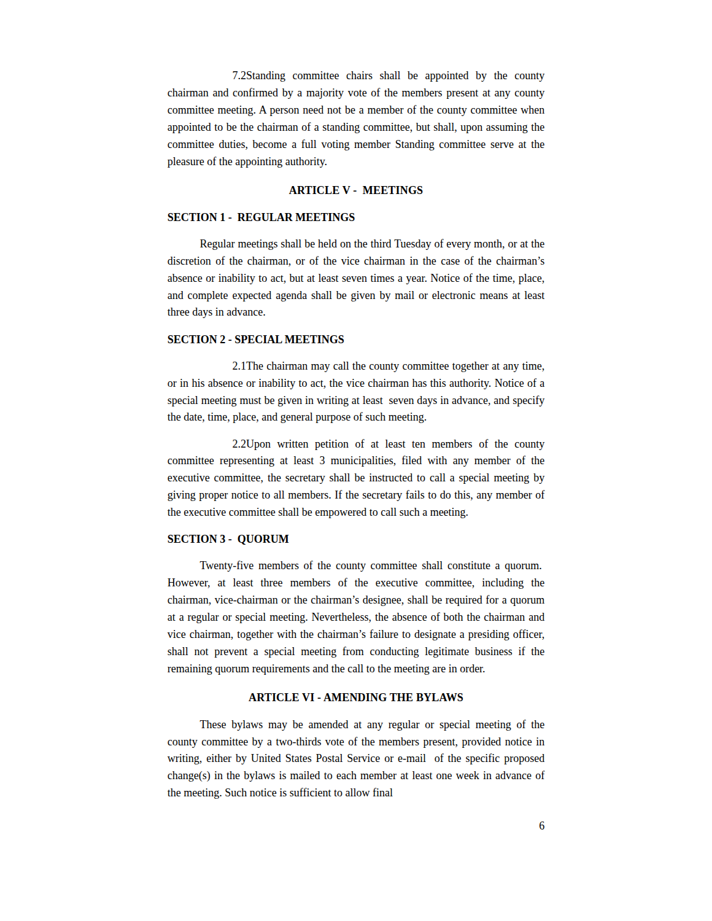7.2 Standing committee chairs shall be appointed by the county chairman and confirmed by a majority vote of the members present at any county committee meeting. A person need not be a member of the county committee when appointed to be the chairman of a standing committee, but shall, upon assuming the committee duties, become a full voting member Standing committee serve at the pleasure of the appointing authority.
ARTICLE V - MEETINGS
SECTION 1 - REGULAR MEETINGS
Regular meetings shall be held on the third Tuesday of every month, or at the discretion of the chairman, or of the vice chairman in the case of the chairman’s absence or inability to act, but at least seven times a year. Notice of the time, place, and complete expected agenda shall be given by mail or electronic means at least three days in advance.
SECTION 2 - SPECIAL MEETINGS
2.1 The chairman may call the county committee together at any time, or in his absence or inability to act, the vice chairman has this authority. Notice of a special meeting must be given in writing at least seven days in advance, and specify the date, time, place, and general purpose of such meeting.
2.2 Upon written petition of at least ten members of the county committee representing at least 3 municipalities, filed with any member of the executive committee, the secretary shall be instructed to call a special meeting by giving proper notice to all members. If the secretary fails to do this, any member of the executive committee shall be empowered to call such a meeting.
SECTION 3 - QUORUM
Twenty-five members of the county committee shall constitute a quorum. However, at least three members of the executive committee, including the chairman, vice-chairman or the chairman’s designee, shall be required for a quorum at a regular or special meeting. Nevertheless, the absence of both the chairman and vice chairman, together with the chairman’s failure to designate a presiding officer, shall not prevent a special meeting from conducting legitimate business if the remaining quorum requirements and the call to the meeting are in order.
ARTICLE VI - AMENDING THE BYLAWS
These bylaws may be amended at any regular or special meeting of the county committee by a two-thirds vote of the members present, provided notice in writing, either by United States Postal Service or e-mail of the specific proposed change(s) in the bylaws is mailed to each member at least one week in advance of the meeting. Such notice is sufficient to allow final
6